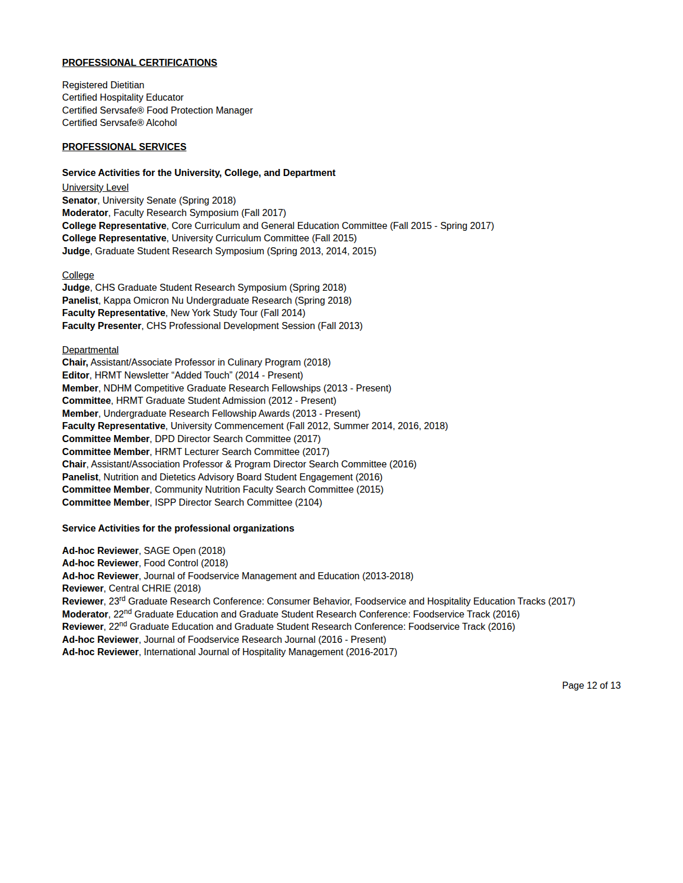Professional Certifications
Registered Dietitian
Certified Hospitality Educator
Certified Servsafe® Food Protection Manager
Certified Servsafe® Alcohol
Professional Services
Service Activities for the University, College, and Department
University Level
Senator, University Senate (Spring 2018)
Moderator, Faculty Research Symposium (Fall 2017)
College Representative, Core Curriculum and General Education Committee (Fall 2015 - Spring 2017)
College Representative, University Curriculum Committee (Fall 2015)
Judge, Graduate Student Research Symposium (Spring 2013, 2014, 2015)
College
Judge, CHS Graduate Student Research Symposium (Spring 2018)
Panelist, Kappa Omicron Nu Undergraduate Research (Spring 2018)
Faculty Representative, New York Study Tour (Fall 2014)
Faculty Presenter, CHS Professional Development Session (Fall 2013)
Departmental
Chair, Assistant/Associate Professor in Culinary Program (2018)
Editor, HRMT Newsletter “Added Touch” (2014 - Present)
Member, NDHM Competitive Graduate Research Fellowships (2013 - Present)
Committee, HRMT Graduate Student Admission (2012 - Present)
Member, Undergraduate Research Fellowship Awards (2013 - Present)
Faculty Representative, University Commencement (Fall 2012, Summer 2014, 2016, 2018)
Committee Member, DPD Director Search Committee (2017)
Committee Member, HRMT Lecturer Search Committee (2017)
Chair, Assistant/Association Professor & Program Director Search Committee (2016)
Panelist, Nutrition and Dietetics Advisory Board Student Engagement (2016)
Committee Member, Community Nutrition Faculty Search Committee (2015)
Committee Member, ISPP Director Search Committee (2104)
Service Activities for the professional organizations
Ad-hoc Reviewer, SAGE Open (2018)
Ad-hoc Reviewer, Food Control (2018)
Ad-hoc Reviewer, Journal of Foodservice Management and Education (2013-2018)
Reviewer, Central CHRIE (2018)
Reviewer, 23rd Graduate Research Conference: Consumer Behavior, Foodservice and Hospitality Education Tracks (2017)
Moderator, 22nd Graduate Education and Graduate Student Research Conference: Foodservice Track (2016)
Reviewer, 22nd Graduate Education and Graduate Student Research Conference: Foodservice Track (2016)
Ad-hoc Reviewer, Journal of Foodservice Research Journal (2016 - Present)
Ad-hoc Reviewer, International Journal of Hospitality Management (2016-2017)
Page 12 of 13